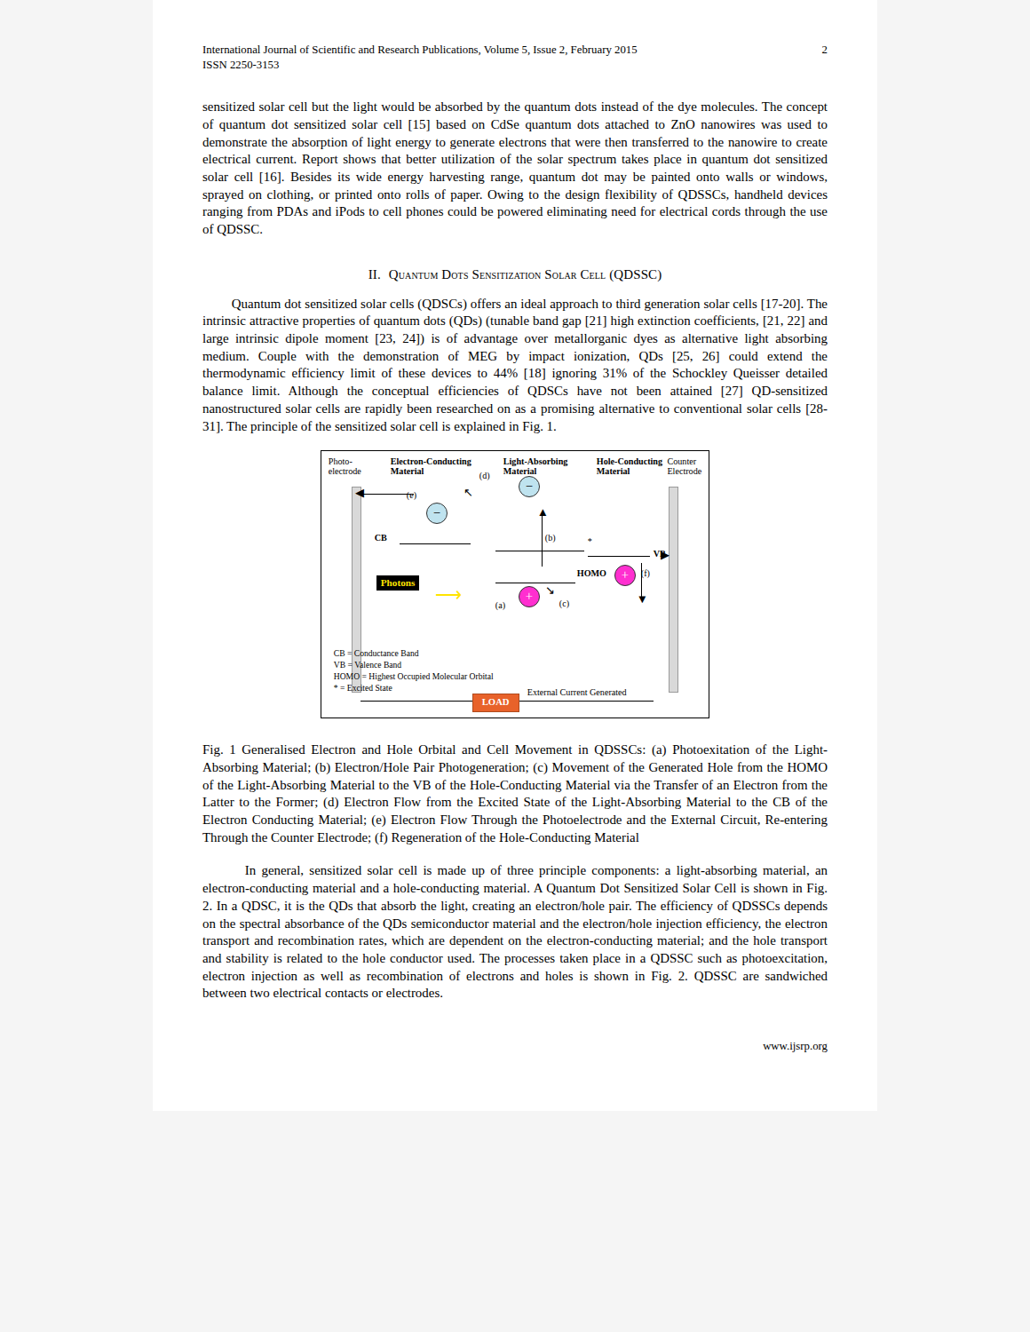2 International Journal of Scientific and Research Publications, Volume 5, Issue 2, February 2015
ISSN 2250-3153
sensitized solar cell but the light would be absorbed by the quantum dots instead of the dye molecules. The concept of quantum dot sensitized solar cell [15] based on CdSe quantum dots attached to ZnO nanowires was used to demonstrate the absorption of light energy to generate electrons that were then transferred to the nanowire to create electrical current. Report shows that better utilization of the solar spectrum takes place in quantum dot sensitized solar cell [16]. Besides its wide energy harvesting range, quantum dot may be painted onto walls or windows, sprayed on clothing, or printed onto rolls of paper. Owing to the design flexibility of QDSSCs, handheld devices ranging from PDAs and iPods to cell phones could be powered eliminating need for electrical cords through the use of QDSSC.
II. Quantum Dots Sensitization Solar Cell (QDSSC)
Quantum dot sensitized solar cells (QDSCs) offers an ideal approach to third generation solar cells [17-20]. The intrinsic attractive properties of quantum dots (QDs) (tunable band gap [21] high extinction coefficients, [21, 22] and large intrinsic dipole moment [23, 24]) is of advantage over metallorganic dyes as alternative light absorbing medium. Couple with the demonstration of MEG by impact ionization, QDs [25, 26] could extend the thermodynamic efficiency limit of these devices to 44% [18] ignoring 31% of the Schockley Queisser detailed balance limit. Although the conceptual efficiencies of QDSCs have not been attained [27] QD-sensitized nanostructured solar cells are rapidly been researched on as a promising alternative to conventional solar cells [28-31]. The principle of the sensitized solar cell is explained in Fig. 1.
Photo-
electrode
Electron-Conducting
Material
Light-Absorbing
Material
Hole-Conducting
Material
Counter
Electrode
◀
−
−
(e)
(d)
↖
CB
(b)
▲
*
VB
▶
Photons
⟶
+
+
(a)
HOMO
(f)
(c)
↘
▼
CB = Conductance Band
VB = Valence Band
HOMO = Highest Occupied Molecular Orbital
* = Excited State
LOAD
External Current Generated
Fig. 1 Generalised Electron and Hole Orbital and Cell Movement in QDSSCs: (a) Photoexitation of the Light-Absorbing Material; (b) Electron/Hole Pair Photogeneration; (c) Movement of the Generated Hole from the HOMO of the Light-Absorbing Material to the VB of the Hole-Conducting Material via the Transfer of an Electron from the Latter to the Former; (d) Electron Flow from the Excited State of the Light-Absorbing Material to the CB of the Electron Conducting Material; (e) Electron Flow Through the Photoelectrode and the External Circuit, Re-entering Through the Counter Electrode; (f) Regeneration of the Hole-Conducting Material
In general, sensitized solar cell is made up of three principle components: a light-absorbing material, an electron-conducting material and a hole-conducting material. A Quantum Dot Sensitized Solar Cell is shown in Fig. 2. In a QDSC, it is the QDs that absorb the light, creating an electron/hole pair. The efficiency of QDSSCs depends on the spectral absorbance of the QDs semiconductor material and the electron/hole injection efficiency, the electron transport and recombination rates, which are dependent on the electron-conducting material; and the hole transport and stability is related to the hole conductor used. The processes taken place in a QDSSC such as photoexcitation, electron injection as well as recombination of electrons and holes is shown in Fig. 2. QDSSC are sandwiched between two electrical contacts or electrodes.
www.ijsrp.org